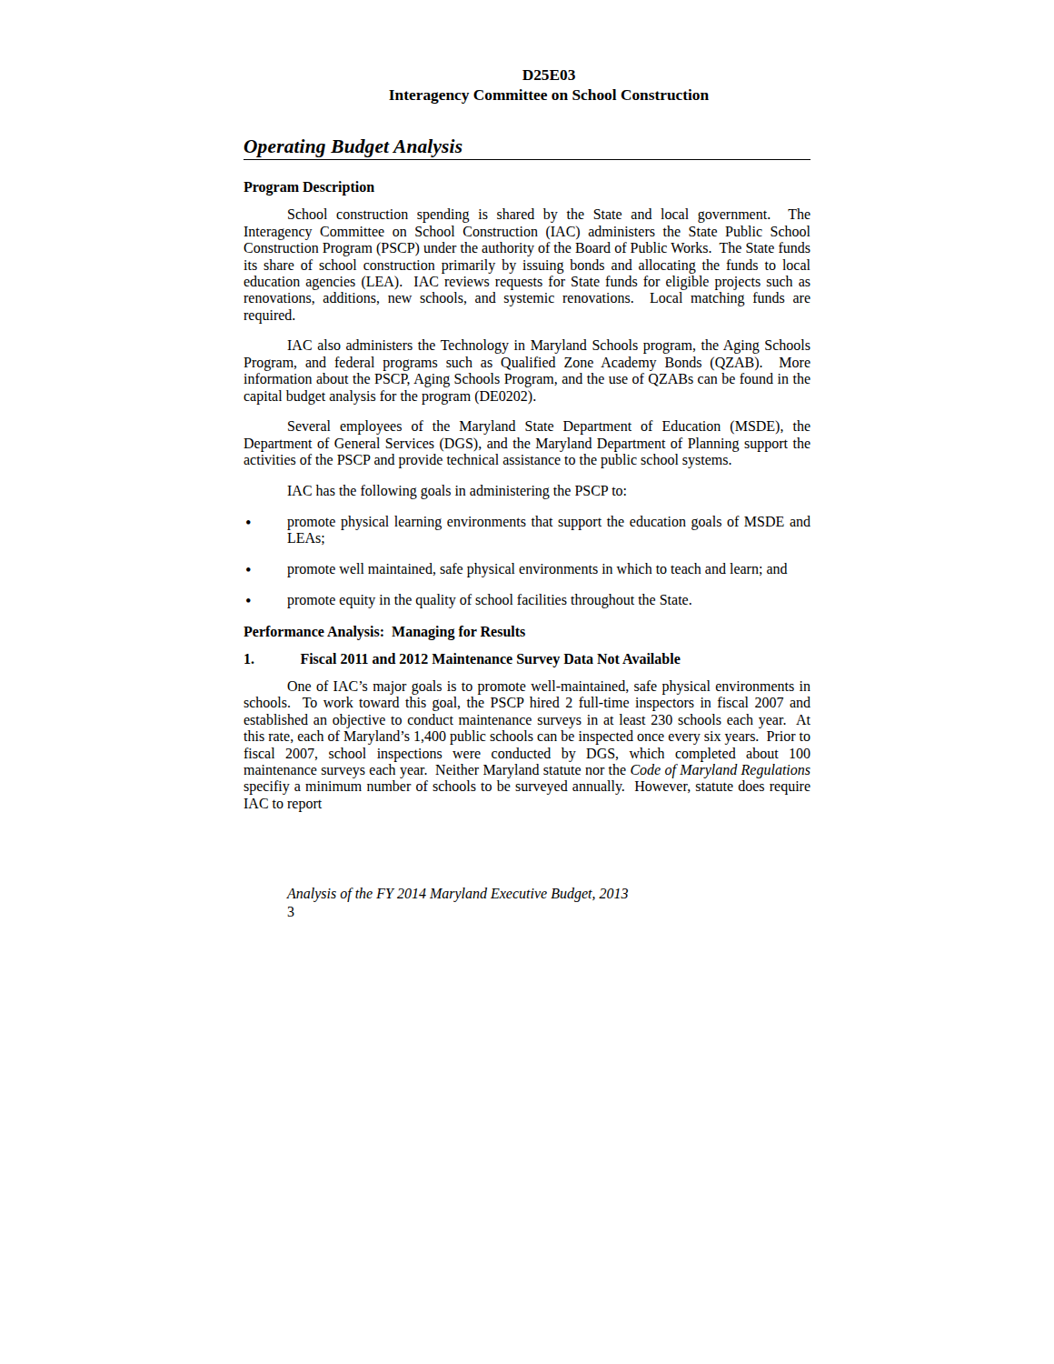D25E03
Interagency Committee on School Construction
Operating Budget Analysis
Program Description
School construction spending is shared by the State and local government. The Interagency Committee on School Construction (IAC) administers the State Public School Construction Program (PSCP) under the authority of the Board of Public Works. The State funds its share of school construction primarily by issuing bonds and allocating the funds to local education agencies (LEA). IAC reviews requests for State funds for eligible projects such as renovations, additions, new schools, and systemic renovations. Local matching funds are required.
IAC also administers the Technology in Maryland Schools program, the Aging Schools Program, and federal programs such as Qualified Zone Academy Bonds (QZAB). More information about the PSCP, Aging Schools Program, and the use of QZABs can be found in the capital budget analysis for the program (DE0202).
Several employees of the Maryland State Department of Education (MSDE), the Department of General Services (DGS), and the Maryland Department of Planning support the activities of the PSCP and provide technical assistance to the public school systems.
IAC has the following goals in administering the PSCP to:
promote physical learning environments that support the education goals of MSDE and LEAs;
promote well maintained, safe physical environments in which to teach and learn; and
promote equity in the quality of school facilities throughout the State.
Performance Analysis: Managing for Results
1. Fiscal 2011 and 2012 Maintenance Survey Data Not Available
One of IAC’s major goals is to promote well-maintained, safe physical environments in schools. To work toward this goal, the PSCP hired 2 full-time inspectors in fiscal 2007 and established an objective to conduct maintenance surveys in at least 230 schools each year. At this rate, each of Maryland’s 1,400 public schools can be inspected once every six years. Prior to fiscal 2007, school inspections were conducted by DGS, which completed about 100 maintenance surveys each year. Neither Maryland statute nor the Code of Maryland Regulations specifiy a minimum number of schools to be surveyed annually. However, statute does require IAC to report
Analysis of the FY 2014 Maryland Executive Budget, 2013
3